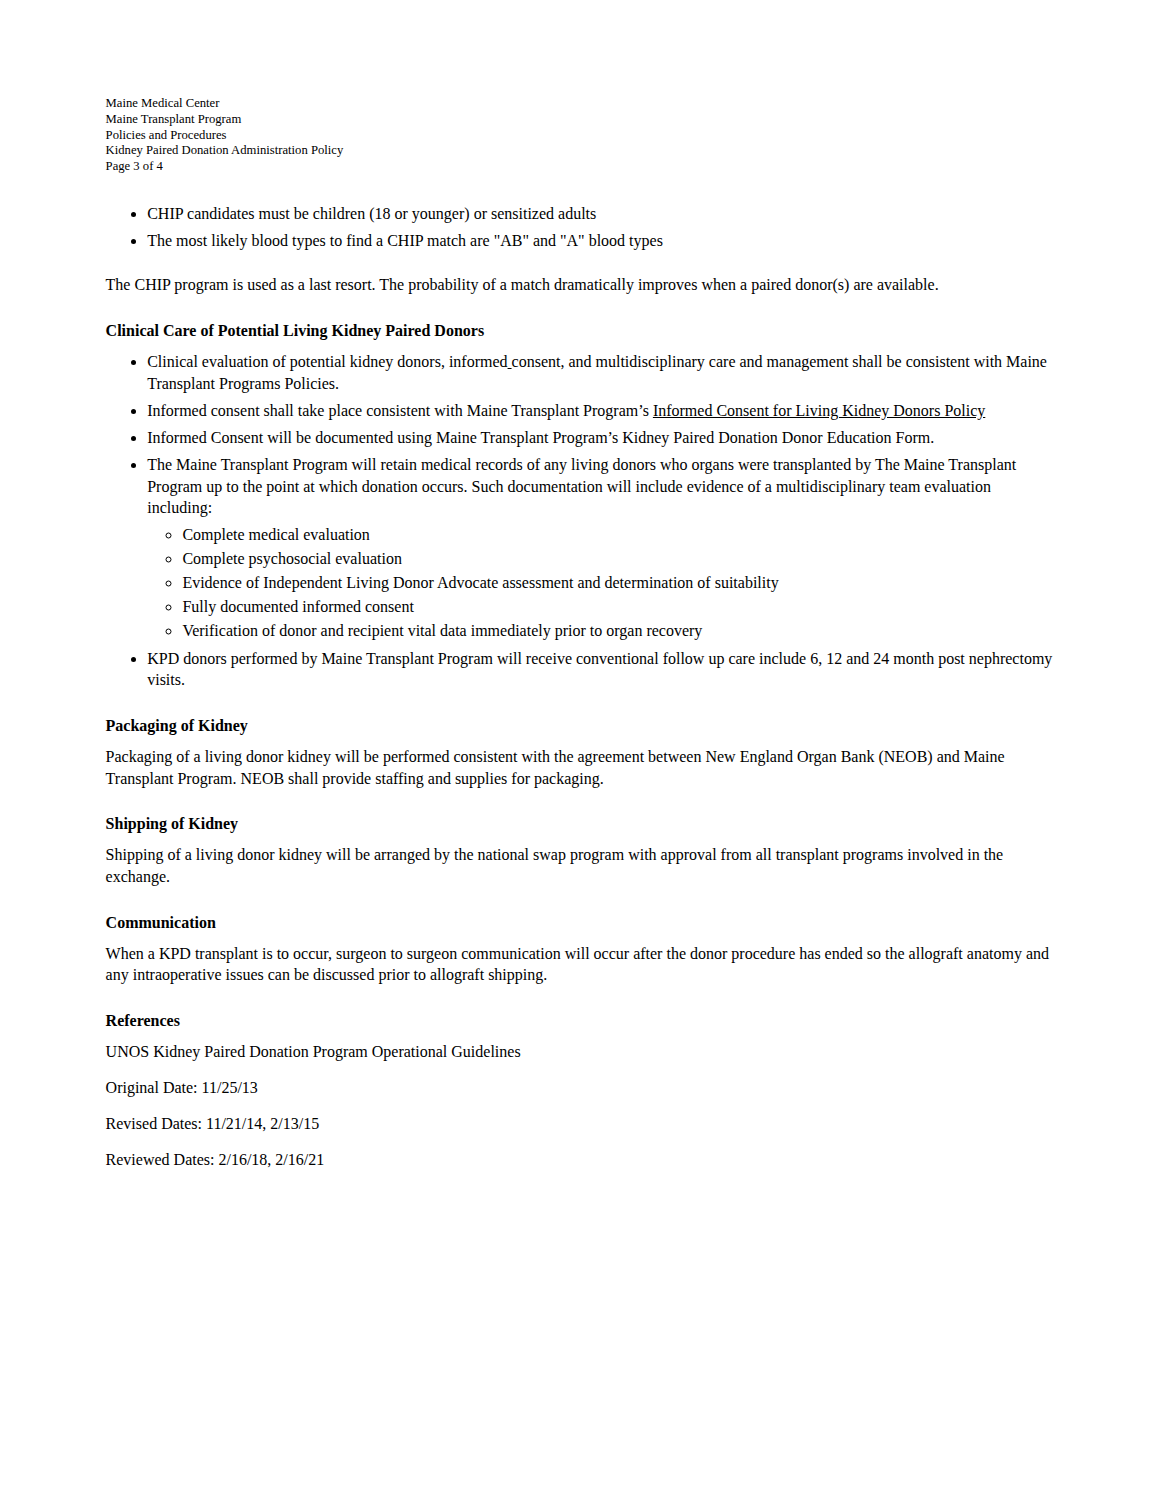Maine Medical Center
Maine Transplant Program
Policies and Procedures
Kidney Paired Donation Administration Policy
Page 3 of 4
CHIP candidates must be children (18 or younger) or sensitized adults
The most likely blood types to find a CHIP match are "AB" and "A" blood types
The CHIP program is used as a last resort. The probability of a match dramatically improves when a paired donor(s) are available.
Clinical Care of Potential Living Kidney Paired Donors
Clinical evaluation of potential kidney donors, informed consent, and multidisciplinary care and management shall be consistent with Maine Transplant Programs Policies.
Informed consent shall take place consistent with Maine Transplant Program’s Informed Consent for Living Kidney Donors Policy
Informed Consent will be documented using Maine Transplant Program’s Kidney Paired Donation Donor Education Form.
The Maine Transplant Program will retain medical records of any living donors who organs were transplanted by The Maine Transplant Program up to the point at which donation occurs. Such documentation will include evidence of a multidisciplinary team evaluation including:
Complete medical evaluation
Complete psychosocial evaluation
Evidence of Independent Living Donor Advocate assessment and determination of suitability
Fully documented informed consent
Verification of donor and recipient vital data immediately prior to organ recovery
KPD donors performed by Maine Transplant Program will receive conventional follow up care include 6, 12 and 24 month post nephrectomy visits.
Packaging of Kidney
Packaging of a living donor kidney will be performed consistent with the agreement between New England Organ Bank (NEOB) and Maine Transplant Program. NEOB shall provide staffing and supplies for packaging.
Shipping of Kidney
Shipping of a living donor kidney will be arranged by the national swap program with approval from all transplant programs involved in the exchange.
Communication
When a KPD transplant is to occur, surgeon to surgeon communication will occur after the donor procedure has ended so the allograft anatomy and any intraoperative issues can be discussed prior to allograft shipping.
References
UNOS Kidney Paired Donation Program Operational Guidelines
Original Date: 11/25/13
Revised Dates: 11/21/14, 2/13/15
Reviewed Dates: 2/16/18, 2/16/21